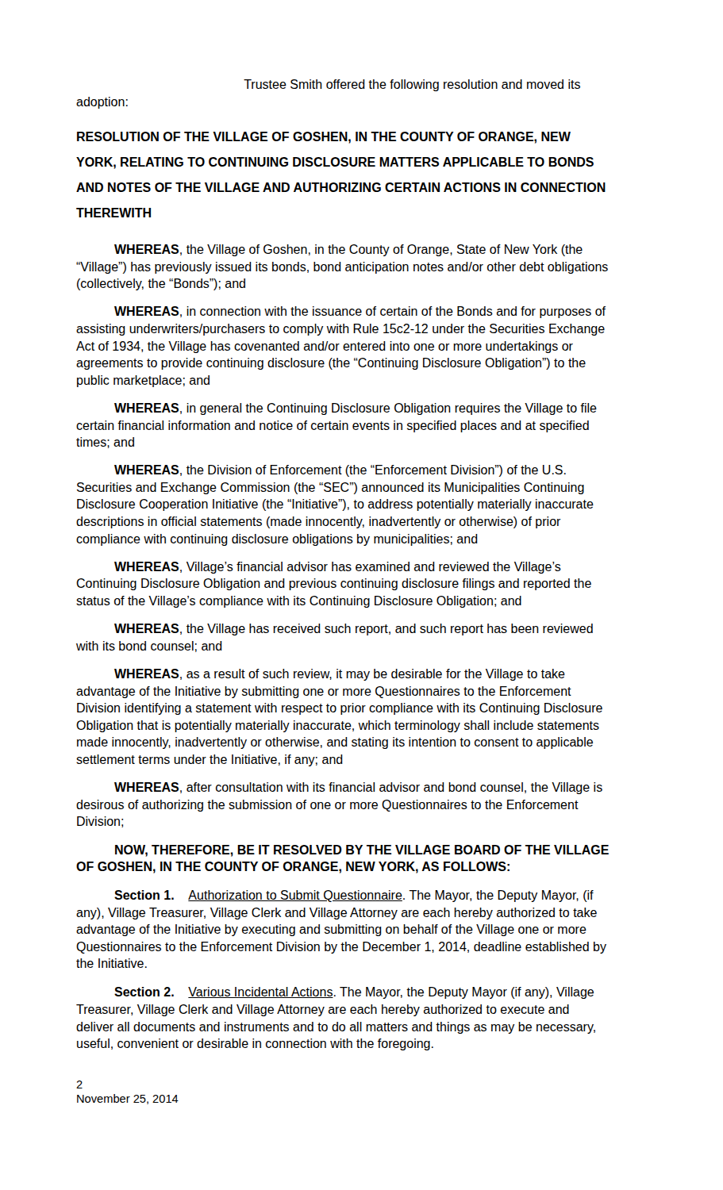Trustee Smith offered the following resolution and moved its adoption:
RESOLUTION OF THE VILLAGE OF GOSHEN, IN THE COUNTY OF ORANGE, NEW YORK, RELATING TO CONTINUING DISCLOSURE MATTERS APPLICABLE TO BONDS AND NOTES OF THE VILLAGE AND AUTHORIZING CERTAIN ACTIONS IN CONNECTION THEREWITH
WHEREAS, the Village of Goshen, in the County of Orange, State of New York (the “Village”) has previously issued its bonds, bond anticipation notes and/or other debt obligations (collectively, the “Bonds”); and
WHEREAS, in connection with the issuance of certain of the Bonds and for purposes of assisting underwriters/purchasers to comply with Rule 15c2-12 under the Securities Exchange Act of 1934, the Village has covenanted and/or entered into one or more undertakings or agreements to provide continuing disclosure (the “Continuing Disclosure Obligation”) to the public marketplace; and
WHEREAS, in general the Continuing Disclosure Obligation requires the Village to file certain financial information and notice of certain events in specified places and at specified times; and
WHEREAS, the Division of Enforcement (the “Enforcement Division”) of the U.S. Securities and Exchange Commission (the “SEC”) announced its Municipalities Continuing Disclosure Cooperation Initiative (the “Initiative”), to address potentially materially inaccurate descriptions in official statements (made innocently, inadvertently or otherwise) of prior compliance with continuing disclosure obligations by municipalities; and
WHEREAS, Village’s financial advisor has examined and reviewed the Village’s Continuing Disclosure Obligation and previous continuing disclosure filings and reported the status of the Village’s compliance with its Continuing Disclosure Obligation; and
WHEREAS, the Village has received such report, and such report has been reviewed with its bond counsel; and
WHEREAS, as a result of such review, it may be desirable for the Village to take advantage of the Initiative by submitting one or more Questionnaires to the Enforcement Division identifying a statement with respect to prior compliance with its Continuing Disclosure Obligation that is potentially materially inaccurate, which terminology shall include statements made innocently, inadvertently or otherwise, and stating its intention to consent to applicable settlement terms under the Initiative, if any; and
WHEREAS, after consultation with its financial advisor and bond counsel, the Village is desirous of authorizing the submission of one or more Questionnaires to the Enforcement Division;
NOW, THEREFORE, BE IT RESOLVED BY THE VILLAGE BOARD OF THE VILLAGE OF GOSHEN, IN THE COUNTY OF ORANGE, NEW YORK, AS FOLLOWS:
Section 1. Authorization to Submit Questionnaire. The Mayor, the Deputy Mayor, (if any), Village Treasurer, Village Clerk and Village Attorney are each hereby authorized to take advantage of the Initiative by executing and submitting on behalf of the Village one or more Questionnaires to the Enforcement Division by the December 1, 2014, deadline established by the Initiative.
Section 2. Various Incidental Actions. The Mayor, the Deputy Mayor (if any), Village Treasurer, Village Clerk and Village Attorney are each hereby authorized to execute and deliver all documents and instruments and to do all matters and things as may be necessary, useful, convenient or desirable in connection with the foregoing.
2
November 25, 2014